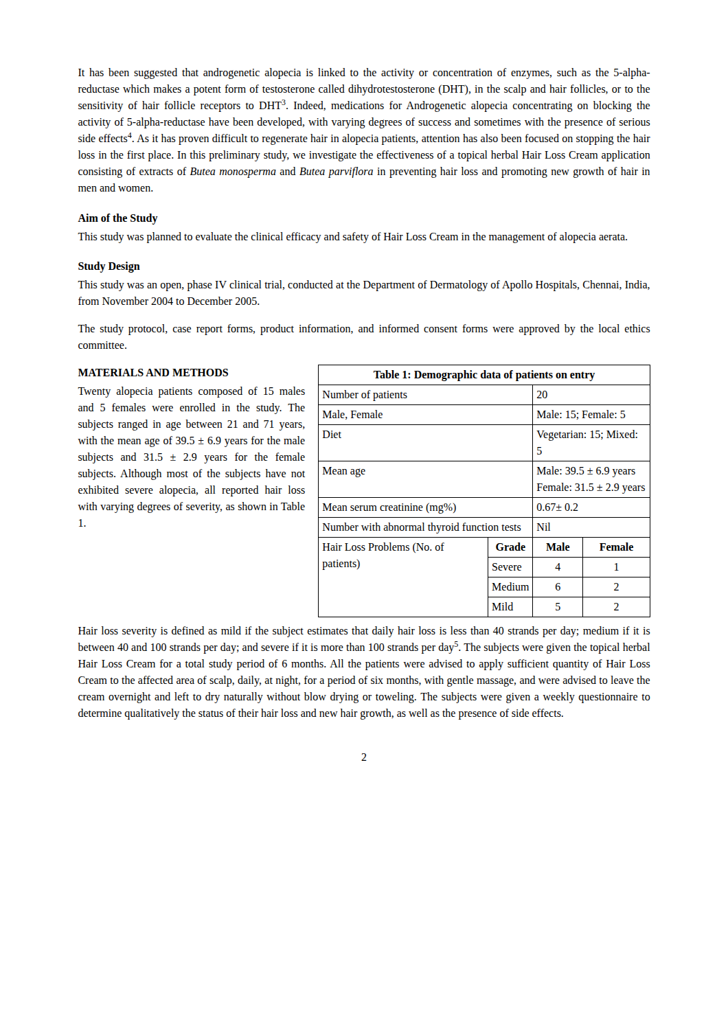It has been suggested that androgenetic alopecia is linked to the activity or concentration of enzymes, such as the 5-alpha-reductase which makes a potent form of testosterone called dihydrotestosterone (DHT), in the scalp and hair follicles, or to the sensitivity of hair follicle receptors to DHT3. Indeed, medications for Androgenetic alopecia concentrating on blocking the activity of 5-alpha-reductase have been developed, with varying degrees of success and sometimes with the presence of serious side effects4. As it has proven difficult to regenerate hair in alopecia patients, attention has also been focused on stopping the hair loss in the first place. In this preliminary study, we investigate the effectiveness of a topical herbal Hair Loss Cream application consisting of extracts of Butea monosperma and Butea parviflora in preventing hair loss and promoting new growth of hair in men and women.
Aim of the Study
This study was planned to evaluate the clinical efficacy and safety of Hair Loss Cream in the management of alopecia aerata.
Study Design
This study was an open, phase IV clinical trial, conducted at the Department of Dermatology of Apollo Hospitals, Chennai, India, from November 2004 to December 2005.
The study protocol, case report forms, product information, and informed consent forms were approved by the local ethics committee.
Table 1: Demographic data of patients on entry
| Number of patients | 20 |
| Male, Female | Male: 15; Female: 5 |
| Diet | Vegetarian: 15; Mixed: 5 |
| Mean age | Male: 39.5 ± 6.9 years Female: 31.5 ± 2.9 years |
| Mean serum creatinine (mg%) | 0.67± 0.2 |
| Number with abnormal thyroid function tests | Nil |
| Hair Loss Problems (No. of patients) | Grade | Male | Female |
| Severe | 4 | 1 |
| Medium | 6 | 2 |
| Mild | 5 | 2 |
MATERIALS AND METHODS
Twenty alopecia patients composed of 15 males and 5 females were enrolled in the study. The subjects ranged in age between 21 and 71 years, with the mean age of 39.5 ± 6.9 years for the male subjects and 31.5 ± 2.9 years for the female subjects. Although most of the subjects have not exhibited severe alopecia, all reported hair loss with varying degrees of severity, as shown in Table 1.
Hair loss severity is defined as mild if the subject estimates that daily hair loss is less than 40 strands per day; medium if it is between 40 and 100 strands per day; and severe if it is more than 100 strands per day5. The subjects were given the topical herbal Hair Loss Cream for a total study period of 6 months. All the patients were advised to apply sufficient quantity of Hair Loss Cream to the affected area of scalp, daily, at night, for a period of six months, with gentle massage, and were advised to leave the cream overnight and left to dry naturally without blow drying or toweling. The subjects were given a weekly questionnaire to determine qualitatively the status of their hair loss and new hair growth, as well as the presence of side effects.
2